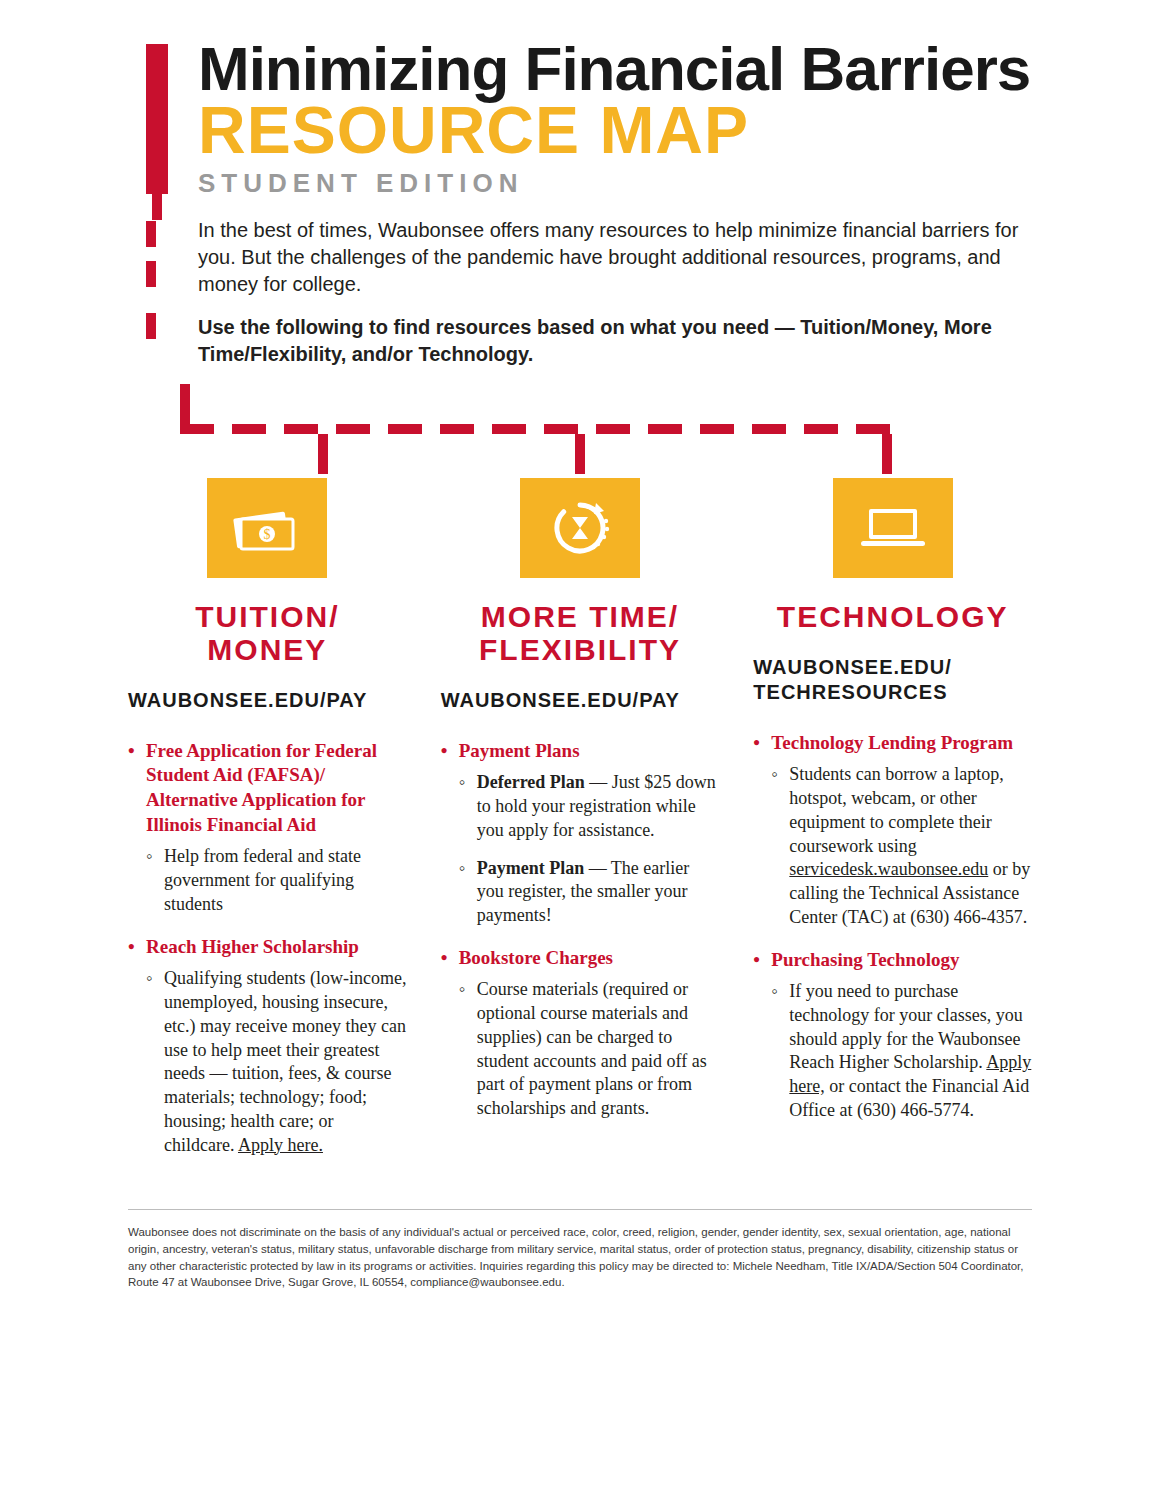Minimizing Financial BarriersRESOURCE MAP
STUDENT EDITION
In the best of times, Waubonsee offers many resources to help minimize financial barriers for you. But the challenges of the pandemic have brought additional resources, programs, and money for college.
Use the following to find resources based on what you need — Tuition/Money, More Time/Flexibility, and/or Technology.
$
TUITION/
MONEY
WAUBONSEE.EDU/PAY
Free Application for Federal Student Aid (FAFSA)/ Alternative Application for Illinois Financial Aid
Help from federal and state government for qualifying students
Reach Higher Scholarship
Qualifying students (low-income, unemployed, housing insecure, etc.) may receive money they can use to help meet their greatest needs — tuition, fees, & course materials; technology; food; housing; health care; or childcare. Apply here.
MORE TIME/
FLEXIBILITY
WAUBONSEE.EDU/PAY
Payment Plans
Deferred Plan — Just $25 down to hold your registration while you apply for assistance.
Payment Plan — The earlier you register, the smaller your payments!
Bookstore Charges
Course materials (required or optional course materials and supplies) can be charged to student accounts and paid off as part of payment plans or from scholarships and grants.
TECHNOLOGY
WAUBONSEE.EDU/
TECHRESOURCES
Technology Lending Program
Students can borrow a laptop, hotspot, webcam, or other equipment to complete their coursework using servicedesk.waubonsee.edu or by calling the Technical Assistance Center (TAC) at (630) 466-4357.
Purchasing Technology
If you need to purchase technology for your classes, you should apply for the Waubonsee Reach Higher Scholarship. Apply here, or contact the Financial Aid Office at (630) 466-5774.
Waubonsee does not discriminate on the basis of any individual's actual or perceived race, color, creed, religion, gender, gender identity, sex, sexual orientation, age, national origin, ancestry, veteran's status, military status, unfavorable discharge from military service, marital status, order of protection status, pregnancy, disability, citizenship status or any other characteristic protected by law in its programs or activities. Inquiries regarding this policy may be directed to: Michele Needham, Title IX/ADA/Section 504 Coordinator, Route 47 at Waubonsee Drive, Sugar Grove, IL 60554, compliance@waubonsee.edu.